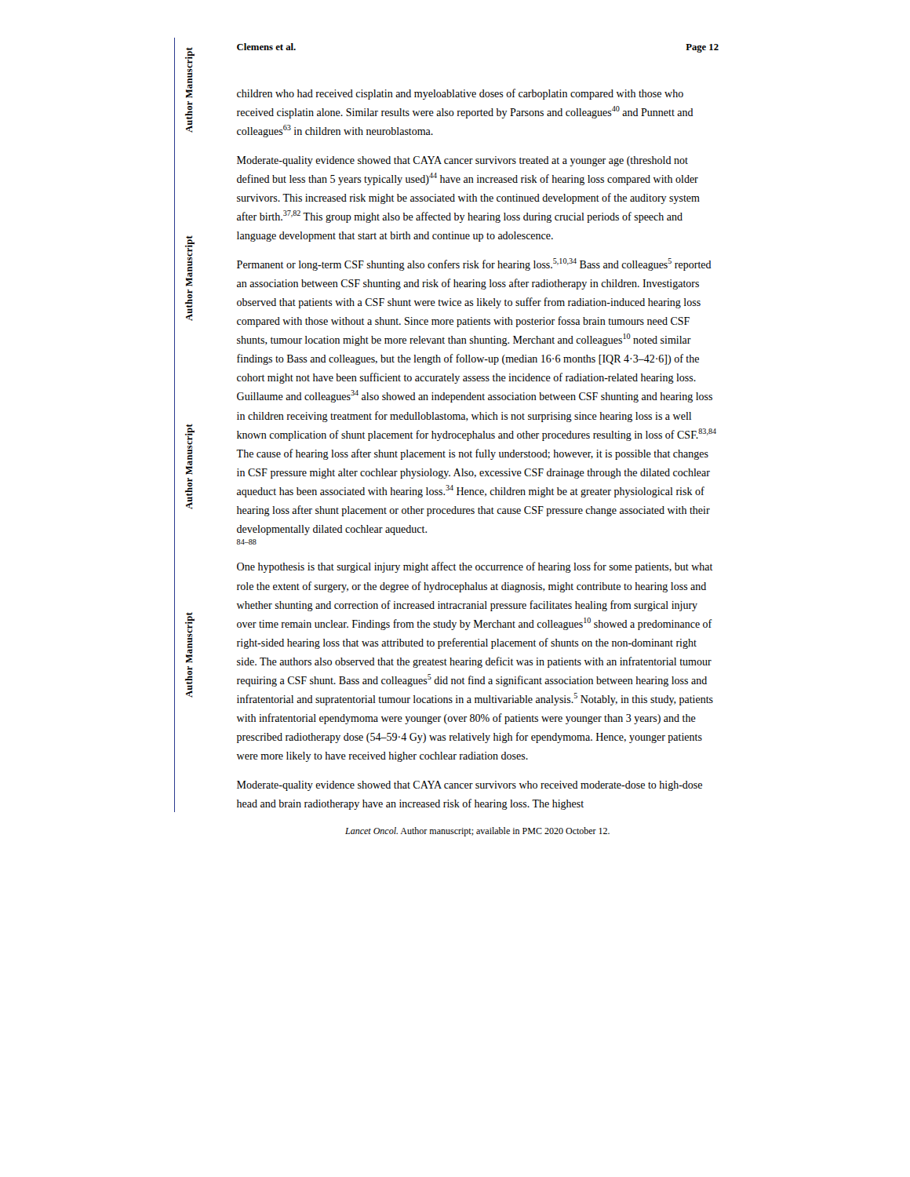Author Manuscript Author Manuscript Author Manuscript Author Manuscript
Clemens et al.
Page 12
children who had received cisplatin and myeloablative doses of carboplatin compared with those who received cisplatin alone. Similar results were also reported by Parsons and colleagues40 and Punnett and colleagues63 in children with neuroblastoma.
Moderate-quality evidence showed that CAYA cancer survivors treated at a younger age (threshold not defined but less than 5 years typically used)44 have an increased risk of hearing loss compared with older survivors. This increased risk might be associated with the continued development of the auditory system after birth.37,82 This group might also be affected by hearing loss during crucial periods of speech and language development that start at birth and continue up to adolescence.
Permanent or long-term CSF shunting also confers risk for hearing loss.5,10,34 Bass and colleagues5 reported an association between CSF shunting and risk of hearing loss after radiotherapy in children. Investigators observed that patients with a CSF shunt were twice as likely to suffer from radiation-induced hearing loss compared with those without a shunt. Since more patients with posterior fossa brain tumours need CSF shunts, tumour location might be more relevant than shunting. Merchant and colleagues10 noted similar findings to Bass and colleagues, but the length of follow-up (median 16·6 months [IQR 4·3–42·6]) of the cohort might not have been sufficient to accurately assess the incidence of radiation-related hearing loss. Guillaume and colleagues34 also showed an independent association between CSF shunting and hearing loss in children receiving treatment for medulloblastoma, which is not surprising since hearing loss is a well known complication of shunt placement for hydrocephalus and other procedures resulting in loss of CSF.83,84 The cause of hearing loss after shunt placement is not fully understood; however, it is possible that changes in CSF pressure might alter cochlear physiology. Also, excessive CSF drainage through the dilated cochlear aqueduct has been associated with hearing loss.34 Hence, children might be at greater physiological risk of hearing loss after shunt placement or other procedures that cause CSF pressure change associated with their developmentally dilated cochlear aqueduct.84–88
One hypothesis is that surgical injury might affect the occurrence of hearing loss for some patients, but what role the extent of surgery, or the degree of hydrocephalus at diagnosis, might contribute to hearing loss and whether shunting and correction of increased intracranial pressure facilitates healing from surgical injury over time remain unclear. Findings from the study by Merchant and colleagues10 showed a predominance of right-sided hearing loss that was attributed to preferential placement of shunts on the non-dominant right side. The authors also observed that the greatest hearing deficit was in patients with an infratentorial tumour requiring a CSF shunt. Bass and colleagues5 did not find a significant association between hearing loss and infratentorial and supratentorial tumour locations in a multivariable analysis.5 Notably, in this study, patients with infratentorial ependymoma were younger (over 80% of patients were younger than 3 years) and the prescribed radiotherapy dose (54–59·4 Gy) was relatively high for ependymoma. Hence, younger patients were more likely to have received higher cochlear radiation doses.
Moderate-quality evidence showed that CAYA cancer survivors who received moderate-dose to high-dose head and brain radiotherapy have an increased risk of hearing loss. The highest
Lancet Oncol. Author manuscript; available in PMC 2020 October 12.